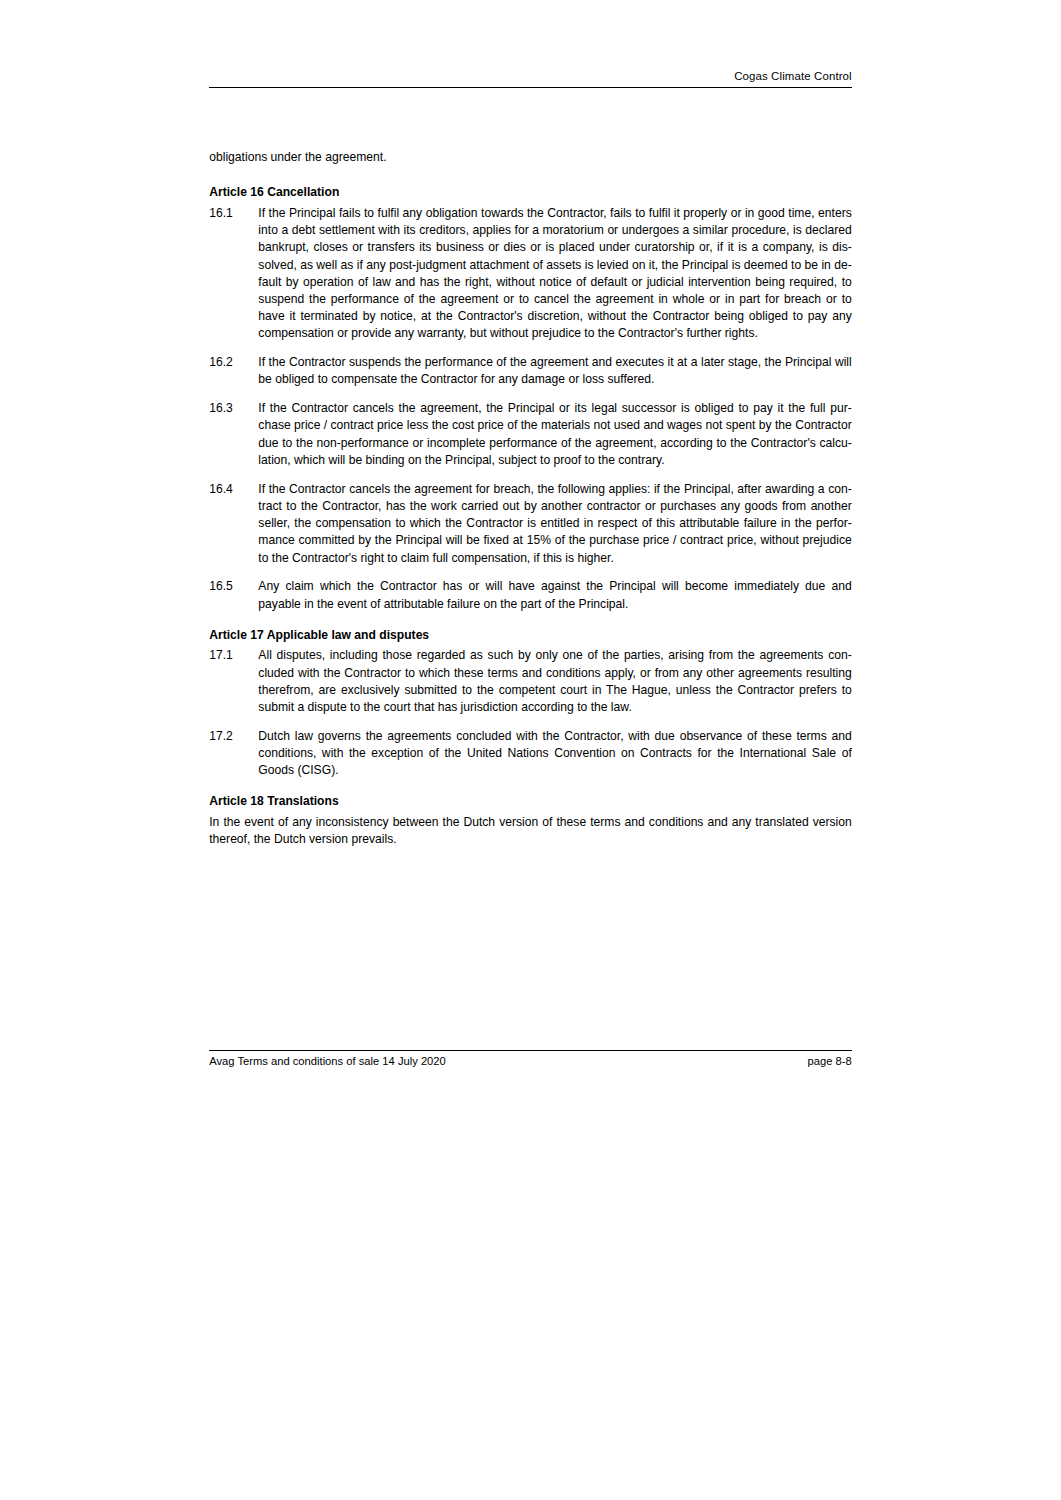Cogas Climate Control
obligations under the agreement.
Article 16 Cancellation
16.1 If the Principal fails to fulfil any obligation towards the Contractor, fails to fulfil it properly or in good time, enters into a debt settlement with its creditors, applies for a moratorium or undergoes a similar procedure, is declared bankrupt, closes or transfers its business or dies or is placed under curatorship or, if it is a company, is dissolved, as well as if any post-judgment attachment of assets is levied on it, the Principal is deemed to be in default by operation of law and has the right, without notice of default or judicial intervention being required, to suspend the performance of the agreement or to cancel the agreement in whole or in part for breach or to have it terminated by notice, at the Contractor's discretion, without the Contractor being obliged to pay any compensation or provide any warranty, but without prejudice to the Contractor's further rights.
16.2 If the Contractor suspends the performance of the agreement and executes it at a later stage, the Principal will be obliged to compensate the Contractor for any damage or loss suffered.
16.3 If the Contractor cancels the agreement, the Principal or its legal successor is obliged to pay it the full purchase price / contract price less the cost price of the materials not used and wages not spent by the Contractor due to the non-performance or incomplete performance of the agreement, according to the Contractor's calculation, which will be binding on the Principal, subject to proof to the contrary.
16.4 If the Contractor cancels the agreement for breach, the following applies: if the Principal, after awarding a contract to the Contractor, has the work carried out by another contractor or purchases any goods from another seller, the compensation to which the Contractor is entitled in respect of this attributable failure in the performance committed by the Principal will be fixed at 15% of the purchase price / contract price, without prejudice to the Contractor's right to claim full compensation, if this is higher.
16.5 Any claim which the Contractor has or will have against the Principal will become immediately due and payable in the event of attributable failure on the part of the Principal.
Article 17 Applicable law and disputes
17.1 All disputes, including those regarded as such by only one of the parties, arising from the agreements concluded with the Contractor to which these terms and conditions apply, or from any other agreements resulting therefrom, are exclusively submitted to the competent court in The Hague, unless the Contractor prefers to submit a dispute to the court that has jurisdiction according to the law.
17.2 Dutch law governs the agreements concluded with the Contractor, with due observance of these terms and conditions, with the exception of the United Nations Convention on Contracts for the International Sale of Goods (CISG).
Article 18 Translations
In the event of any inconsistency between the Dutch version of these terms and conditions and any translated version thereof, the Dutch version prevails.
Avag Terms and conditions of sale 14 July 2020 page 8-8